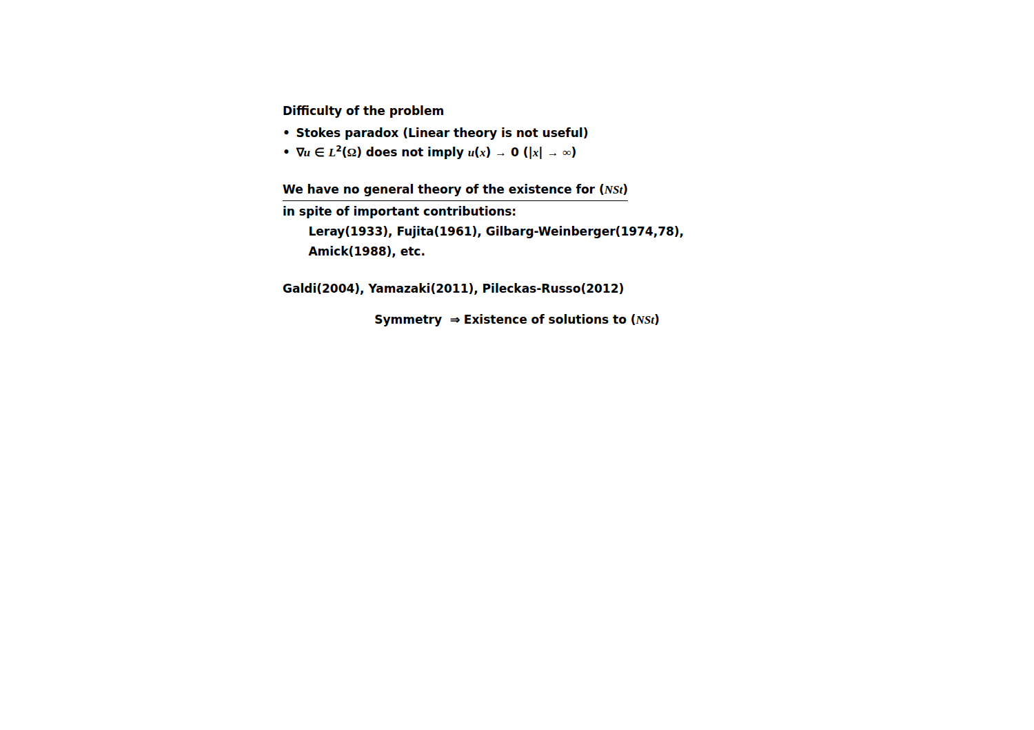Difficulty of the problem
Stokes paradox (Linear theory is not useful)
∇u ∈ L2(Ω) does not imply u(x) → 0 (|x| → ∞)
We have no general theory of the existence for (NSt)
in spite of important contributions:
Leray(1933), Fujita(1961), Gilbarg-Weinberger(1974,78),
Amick(1988), etc.
Galdi(2004), Yamazaki(2011), Pileckas-Russo(2012)
Symmetry ⇒ Existence of solutions to (NSt)